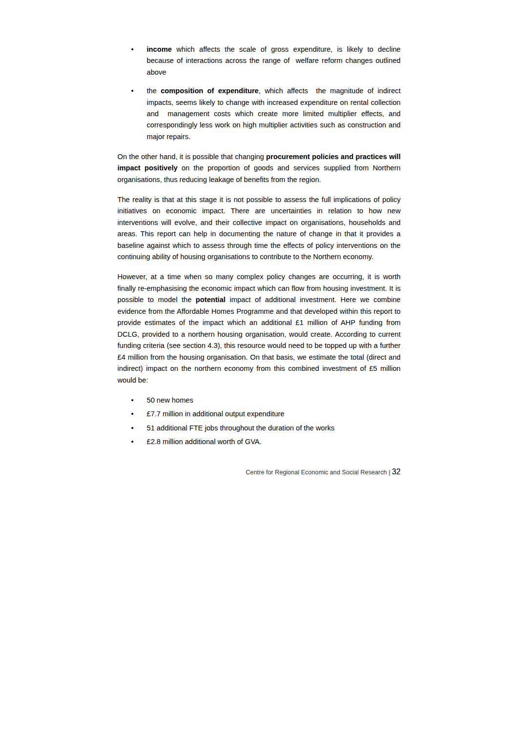income which affects the scale of gross expenditure, is likely to decline because of interactions across the range of welfare reform changes outlined above
the composition of expenditure, which affects the magnitude of indirect impacts, seems likely to change with increased expenditure on rental collection and management costs which create more limited multiplier effects, and correspondingly less work on high multiplier activities such as construction and major repairs.
On the other hand, it is possible that changing procurement policies and practices will impact positively on the proportion of goods and services supplied from Northern organisations, thus reducing leakage of benefits from the region.
The reality is that at this stage it is not possible to assess the full implications of policy initiatives on economic impact. There are uncertainties in relation to how new interventions will evolve, and their collective impact on organisations, households and areas. This report can help in documenting the nature of change in that it provides a baseline against which to assess through time the effects of policy interventions on the continuing ability of housing organisations to contribute to the Northern economy.
However, at a time when so many complex policy changes are occurring, it is worth finally re-emphasising the economic impact which can flow from housing investment. It is possible to model the potential impact of additional investment. Here we combine evidence from the Affordable Homes Programme and that developed within this report to provide estimates of the impact which an additional £1 million of AHP funding from DCLG, provided to a northern housing organisation, would create. According to current funding criteria (see section 4.3), this resource would need to be topped up with a further £4 million from the housing organisation. On that basis, we estimate the total (direct and indirect) impact on the northern economy from this combined investment of £5 million would be:
50 new homes
£7.7 million in additional output expenditure
51 additional FTE jobs throughout the duration of the works
£2.8 million additional worth of GVA.
Centre for Regional Economic and Social Research | 32